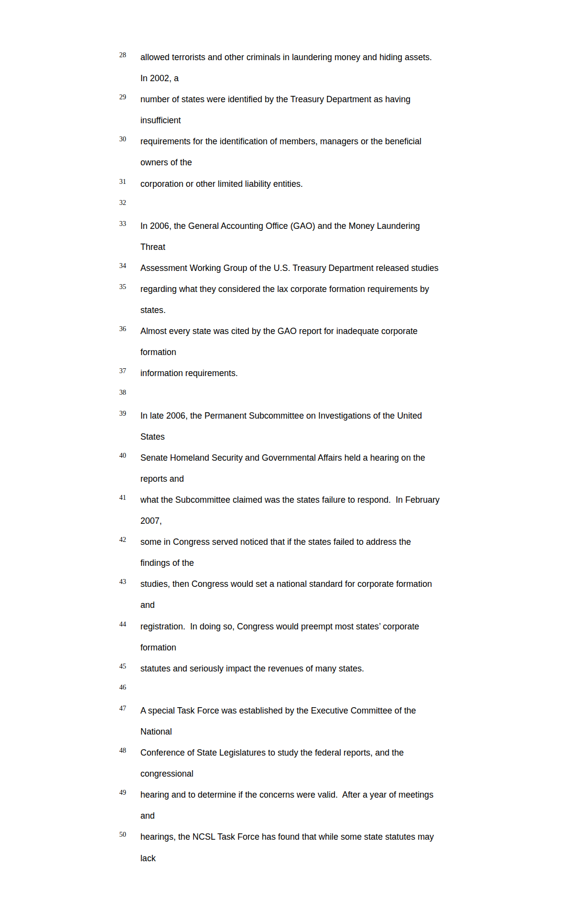| 28 | allowed terrorists and other criminals in laundering money and hiding assets. In 2002, a |
| 29 | number of states were identified by the Treasury Department as having insufficient |
| 30 | requirements for the identification of members, managers or the beneficial owners of the |
| 31 | corporation or other limited liability entities. |
| 32 | |
| 33 | In 2006, the General Accounting Office (GAO) and the Money Laundering Threat |
| 34 | Assessment Working Group of the U.S. Treasury Department released studies |
| 35 | regarding what they considered the lax corporate formation requirements by states. |
| 36 | Almost every state was cited by the GAO report for inadequate corporate formation |
| 37 | information requirements. |
| 38 | |
| 39 | In late 2006, the Permanent Subcommittee on Investigations of the United States |
| 40 | Senate Homeland Security and Governmental Affairs held a hearing on the reports and |
| 41 | what the Subcommittee claimed was the states failure to respond. In February 2007, |
| 42 | some in Congress served noticed that if the states failed to address the findings of the |
| 43 | studies, then Congress would set a national standard for corporate formation and |
| 44 | registration. In doing so, Congress would preempt most states’ corporate formation |
| 45 | statutes and seriously impact the revenues of many states. |
| 46 | |
| 47 | A special Task Force was established by the Executive Committee of the National |
| 48 | Conference of State Legislatures to study the federal reports, and the congressional |
| 49 | hearing and to determine if the concerns were valid. After a year of meetings and |
| 50 | hearings, the NCSL Task Force has found that while some state statutes may lack |